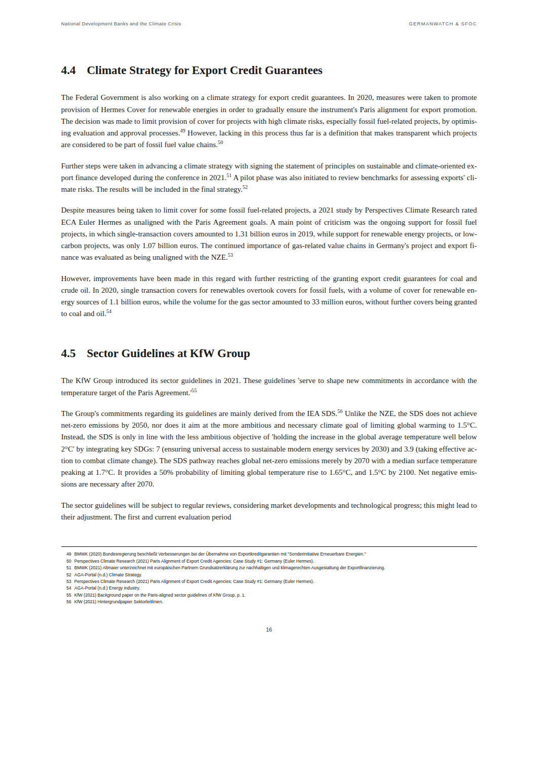National Development Banks and the Climate Crisis GERMANWATCH & SFOC
4.4 Climate Strategy for Export Credit Guarantees
The Federal Government is also working on a climate strategy for export credit guarantees. In 2020, measures were taken to promote provision of Hermes Cover for renewable energies in order to gradually ensure the instrument's Paris alignment for export promotion. The decision was made to limit provision of cover for projects with high climate risks, especially fossil fuel-related projects, by optimising evaluation and approval processes.49 However, lacking in this process thus far is a definition that makes transparent which projects are considered to be part of fossil fuel value chains.50
Further steps were taken in advancing a climate strategy with signing the statement of principles on sustainable and climate-oriented export finance developed during the conference in 2021.51 A pilot phase was also initiated to review benchmarks for assessing exports' climate risks. The results will be included in the final strategy.52
Despite measures being taken to limit cover for some fossil fuel-related projects, a 2021 study by Perspectives Climate Research rated ECA Euler Hermes as unaligned with the Paris Agreement goals. A main point of criticism was the ongoing support for fossil fuel projects, in which single-transaction covers amounted to 1.31 billion euros in 2019, while support for renewable energy projects, or low-carbon projects, was only 1.07 billion euros. The continued importance of gas-related value chains in Germany's project and export finance was evaluated as being unaligned with the NZE.53
However, improvements have been made in this regard with further restricting of the granting export credit guarantees for coal and crude oil. In 2020, single transaction covers for renewables overtook covers for fossil fuels, with a volume of cover for renewable energy sources of 1.1 billion euros, while the volume for the gas sector amounted to 33 million euros, without further covers being granted to coal and oil.54
4.5 Sector Guidelines at KfW Group
The KfW Group introduced its sector guidelines in 2021. These guidelines 'serve to shape new commitments in accordance with the temperature target of the Paris Agreement.'55
The Group's commitments regarding its guidelines are mainly derived from the IEA SDS.56 Unlike the NZE, the SDS does not achieve net-zero emissions by 2050, nor does it aim at the more ambitious and necessary climate goal of limiting global warming to 1.5°C. Instead, the SDS is only in line with the less ambitious objective of 'holding the increase in the global average temperature well below 2°C' by integrating key SDGs: 7 (ensuring universal access to sustainable modern energy services by 2030) and 3.9 (taking effective action to combat climate change). The SDS pathway reaches global net-zero emissions merely by 2070 with a median surface temperature peaking at 1.7°C. It provides a 50% probability of limiting global temperature rise to 1.65°C, and 1.5°C by 2100. Net negative emissions are necessary after 2070.
The sector guidelines will be subject to regular reviews, considering market developments and technological progress; this might lead to their adjustment. The first and current evaluation period
BMWK (2020) Bundesregierung beschließt Verbesserungen bei der Übernahme von Exportkreditgarantien mit "Sonderinitiative Erneuerbare Energien."
Perspectives Climate Research (2021) Paris Alignment of Export Credit Agencies: Case Study #1: Germany (Euler Hermes).
BMWK (2021) Altmaier unterzeichnet mit europäischen Partnern Grundsatzerklärung zur nachhaltigen und klimagerechten Ausgestaltung der Exportfinanzierung.
AGA-Portal (n.d.) Climate Strategy.
Perspectives Climate Research (2021) Paris Alignment of Export Credit Agencies: Case Study #1: Germany (Euler Hermes).
AGA-Portal (n.d.) Energy industry.
KfW (2021) Background paper on the Paris-aligned sector guidelines of KfW Group, p. 1.
KfW (2021) Hintergrundpapier Sektorleitlinien.
16